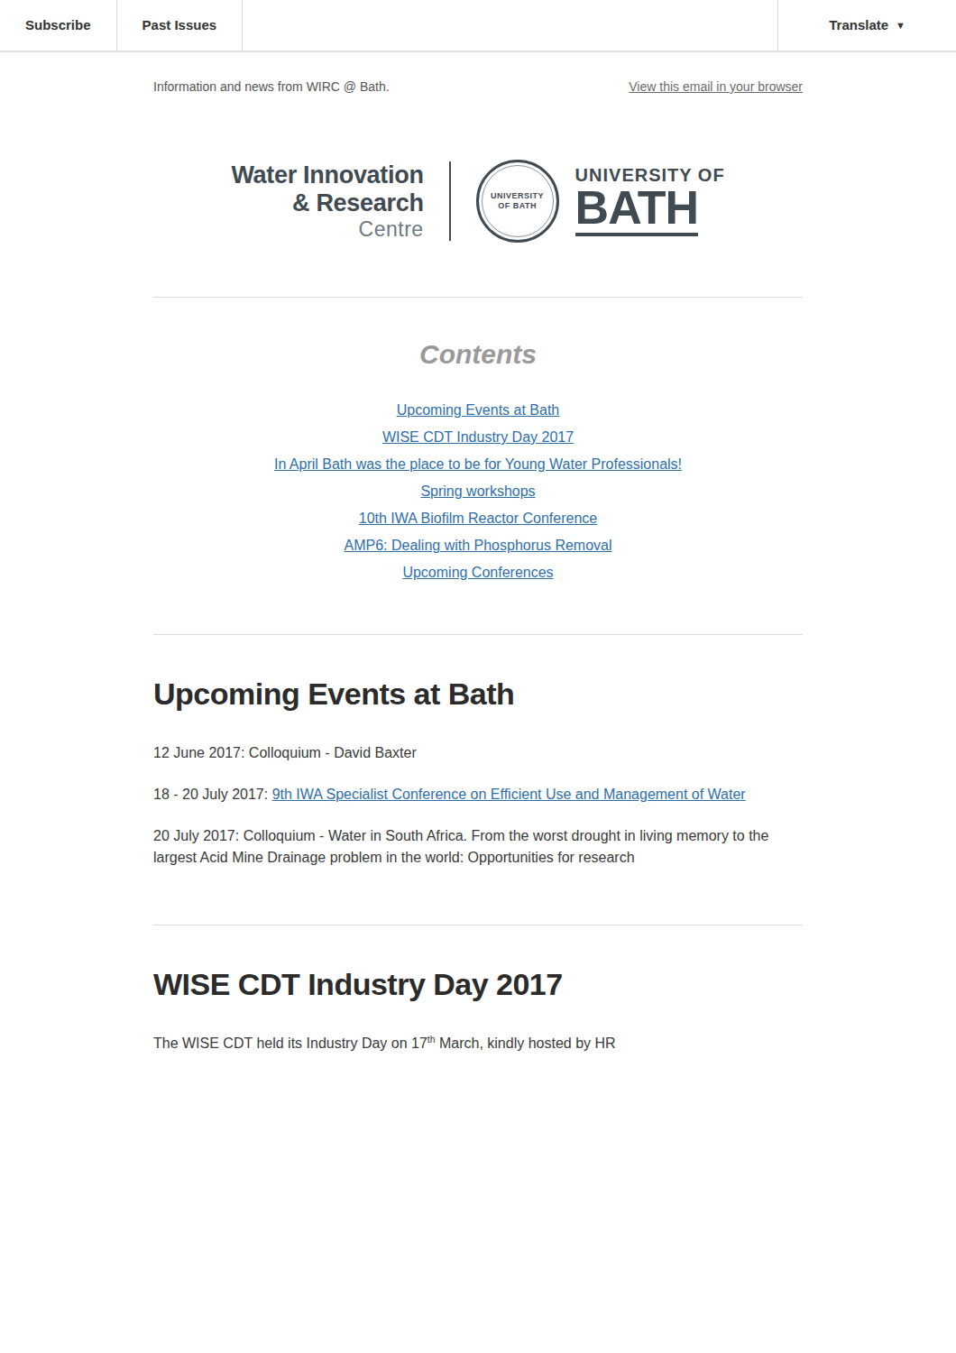Subscribe
Past Issues
Translate ▼
Information and news from WIRC @ Bath.
View this email in your browser
Water Innovation
& Research
Centre
UNIVERSITY
OF BATH
UNIVERSITY OF
BATH
Contents
Upcoming Events at Bath
WISE CDT Industry Day 2017
In April Bath was the place to be for Young Water Professionals!
Spring workshops
10th IWA Biofilm Reactor Conference
AMP6: Dealing with Phosphorus Removal
Upcoming Conferences
Upcoming Events at Bath
12 June 2017: Colloquium - David Baxter
18 - 20 July 2017: 9th IWA Specialist Conference on Efficient Use and Management of Water
20 July 2017: Colloquium - Water in South Africa. From the worst drought in living memory to the largest Acid Mine Drainage problem in the world: Opportunities for research
WISE CDT Industry Day 2017
The WISE CDT held its Industry Day on 17th March, kindly hosted by HR